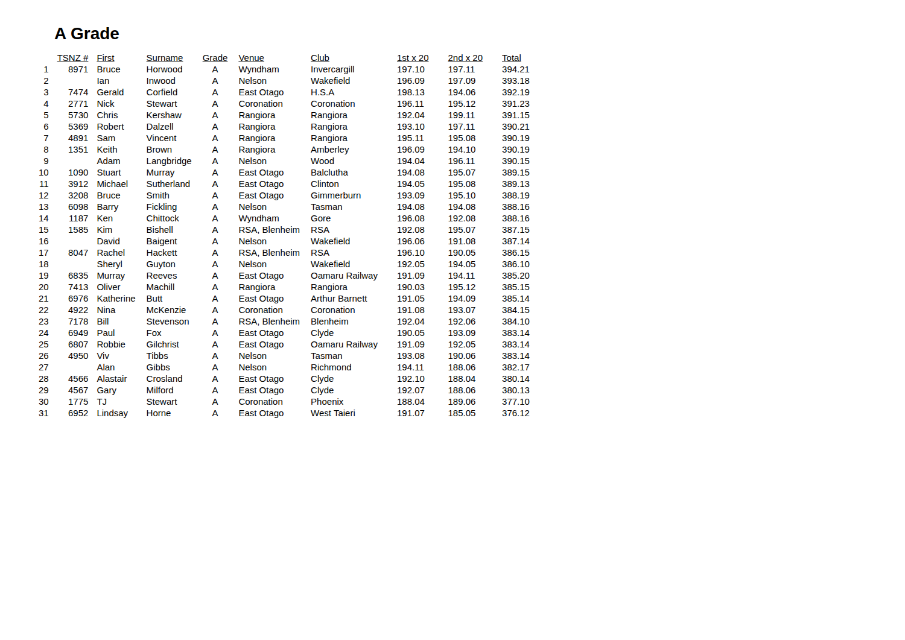A Grade
| | TSNZ # | First | Surname | Grade | Venue | Club | 1st x 20 | 2nd x 20 | Total |
| --- | --- | --- | --- | --- | --- | --- | --- | --- | --- |
| 1 | 8971 | Bruce | Horwood | A | Wyndham | Invercargill | 197.10 | 197.11 | 394.21 |
| 2 | | Ian | Inwood | A | Nelson | Wakefield | 196.09 | 197.09 | 393.18 |
| 3 | 7474 | Gerald | Corfield | A | East Otago | H.S.A | 198.13 | 194.06 | 392.19 |
| 4 | 2771 | Nick | Stewart | A | Coronation | Coronation | 196.11 | 195.12 | 391.23 |
| 5 | 5730 | Chris | Kershaw | A | Rangiora | Rangiora | 192.04 | 199.11 | 391.15 |
| 6 | 5369 | Robert | Dalzell | A | Rangiora | Rangiora | 193.10 | 197.11 | 390.21 |
| 7 | 4891 | Sam | Vincent | A | Rangiora | Rangiora | 195.11 | 195.08 | 390.19 |
| 8 | 1351 | Keith | Brown | A | Rangiora | Amberley | 196.09 | 194.10 | 390.19 |
| 9 | | Adam | Langbridge | A | Nelson | Wood | 194.04 | 196.11 | 390.15 |
| 10 | 1090 | Stuart | Murray | A | East Otago | Balclutha | 194.08 | 195.07 | 389.15 |
| 11 | 3912 | Michael | Sutherland | A | East Otago | Clinton | 194.05 | 195.08 | 389.13 |
| 12 | 3208 | Bruce | Smith | A | East Otago | Gimmerburn | 193.09 | 195.10 | 388.19 |
| 13 | 6098 | Barry | Fickling | A | Nelson | Tasman | 194.08 | 194.08 | 388.16 |
| 14 | 1187 | Ken | Chittock | A | Wyndham | Gore | 196.08 | 192.08 | 388.16 |
| 15 | 1585 | Kim | Bishell | A | RSA, Blenheim | RSA | 192.08 | 195.07 | 387.15 |
| 16 | | David | Baigent | A | Nelson | Wakefield | 196.06 | 191.08 | 387.14 |
| 17 | 8047 | Rachel | Hackett | A | RSA, Blenheim | RSA | 196.10 | 190.05 | 386.15 |
| 18 | | Sheryl | Guyton | A | Nelson | Wakefield | 192.05 | 194.05 | 386.10 |
| 19 | 6835 | Murray | Reeves | A | East Otago | Oamaru Railway | 191.09 | 194.11 | 385.20 |
| 20 | 7413 | Oliver | Machill | A | Rangiora | Rangiora | 190.03 | 195.12 | 385.15 |
| 21 | 6976 | Katherine | Butt | A | East Otago | Arthur Barnett | 191.05 | 194.09 | 385.14 |
| 22 | 4922 | Nina | McKenzie | A | Coronation | Coronation | 191.08 | 193.07 | 384.15 |
| 23 | 7178 | Bill | Stevenson | A | RSA, Blenheim | Blenheim | 192.04 | 192.06 | 384.10 |
| 24 | 6949 | Paul | Fox | A | East Otago | Clyde | 190.05 | 193.09 | 383.14 |
| 25 | 6807 | Robbie | Gilchrist | A | East Otago | Oamaru Railway | 191.09 | 192.05 | 383.14 |
| 26 | 4950 | Viv | Tibbs | A | Nelson | Tasman | 193.08 | 190.06 | 383.14 |
| 27 | | Alan | Gibbs | A | Nelson | Richmond | 194.11 | 188.06 | 382.17 |
| 28 | 4566 | Alastair | Crosland | A | East Otago | Clyde | 192.10 | 188.04 | 380.14 |
| 29 | 4567 | Gary | Milford | A | East Otago | Clyde | 192.07 | 188.06 | 380.13 |
| 30 | 1775 | TJ | Stewart | A | Coronation | Phoenix | 188.04 | 189.06 | 377.10 |
| 31 | 6952 | Lindsay | Horne | A | East Otago | West Taieri | 191.07 | 185.05 | 376.12 |